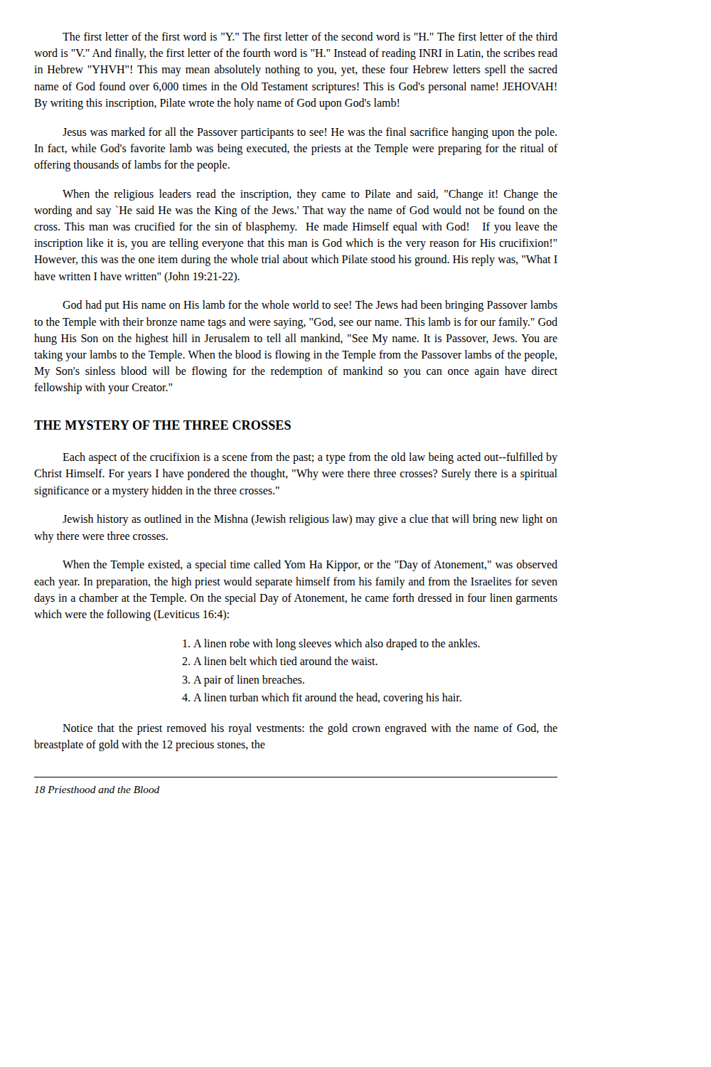The first letter of the first word is "Y." The first letter of the second word is "H." The first letter of the third word is "V." And finally, the first letter of the fourth word is "H." Instead of reading INRI in Latin, the scribes read in Hebrew "YHVH"! This may mean absolutely nothing to you, yet, these four Hebrew letters spell the sacred name of God found over 6,000 times in the Old Testament scriptures! This is God's personal name! JEHOVAH! By writing this inscription, Pilate wrote the holy name of God upon God's lamb!
Jesus was marked for all the Passover participants to see! He was the final sacrifice hanging upon the pole. In fact, while God's favorite lamb was being executed, the priests at the Temple were preparing for the ritual of offering thousands of lambs for the people.
When the religious leaders read the inscription, they came to Pilate and said, "Change it! Change the wording and say `He said He was the King of the Jews.' That way the name of God would not be found on the cross. This man was crucified for the sin of blasphemy. He made Himself equal with God! If you leave the inscription like it is, you are telling everyone that this man is God which is the very reason for His crucifixion!" However, this was the one item during the whole trial about which Pilate stood his ground. His reply was, "What I have written I have written" (John 19:21-22).
God had put His name on His lamb for the whole world to see! The Jews had been bringing Passover lambs to the Temple with their bronze name tags and were saying, "God, see our name. This lamb is for our family." God hung His Son on the highest hill in Jerusalem to tell all mankind, "See My name. It is Passover, Jews. You are taking your lambs to the Temple. When the blood is flowing in the Temple from the Passover lambs of the people, My Son's sinless blood will be flowing for the redemption of mankind so you can once again have direct fellowship with your Creator."
THE MYSTERY OF THE THREE CROSSES
Each aspect of the crucifixion is a scene from the past; a type from the old law being acted out--fulfilled by Christ Himself. For years I have pondered the thought, "Why were there three crosses? Surely there is a spiritual significance or a mystery hidden in the three crosses."
Jewish history as outlined in the Mishna (Jewish religious law) may give a clue that will bring new light on why there were three crosses.
When the Temple existed, a special time called Yom Ha Kippor, or the "Day of Atonement," was observed each year. In preparation, the high priest would separate himself from his family and from the Israelites for seven days in a chamber at the Temple. On the special Day of Atonement, he came forth dressed in four linen garments which were the following (Leviticus 16:4):
A linen robe with long sleeves which also draped to the ankles.
A linen belt which tied around the waist.
A pair of linen breaches.
A linen turban which fit around the head, covering his hair.
Notice that the priest removed his royal vestments: the gold crown engraved with the name of God, the breastplate of gold with the 12 precious stones, the
18 Priesthood and the Blood